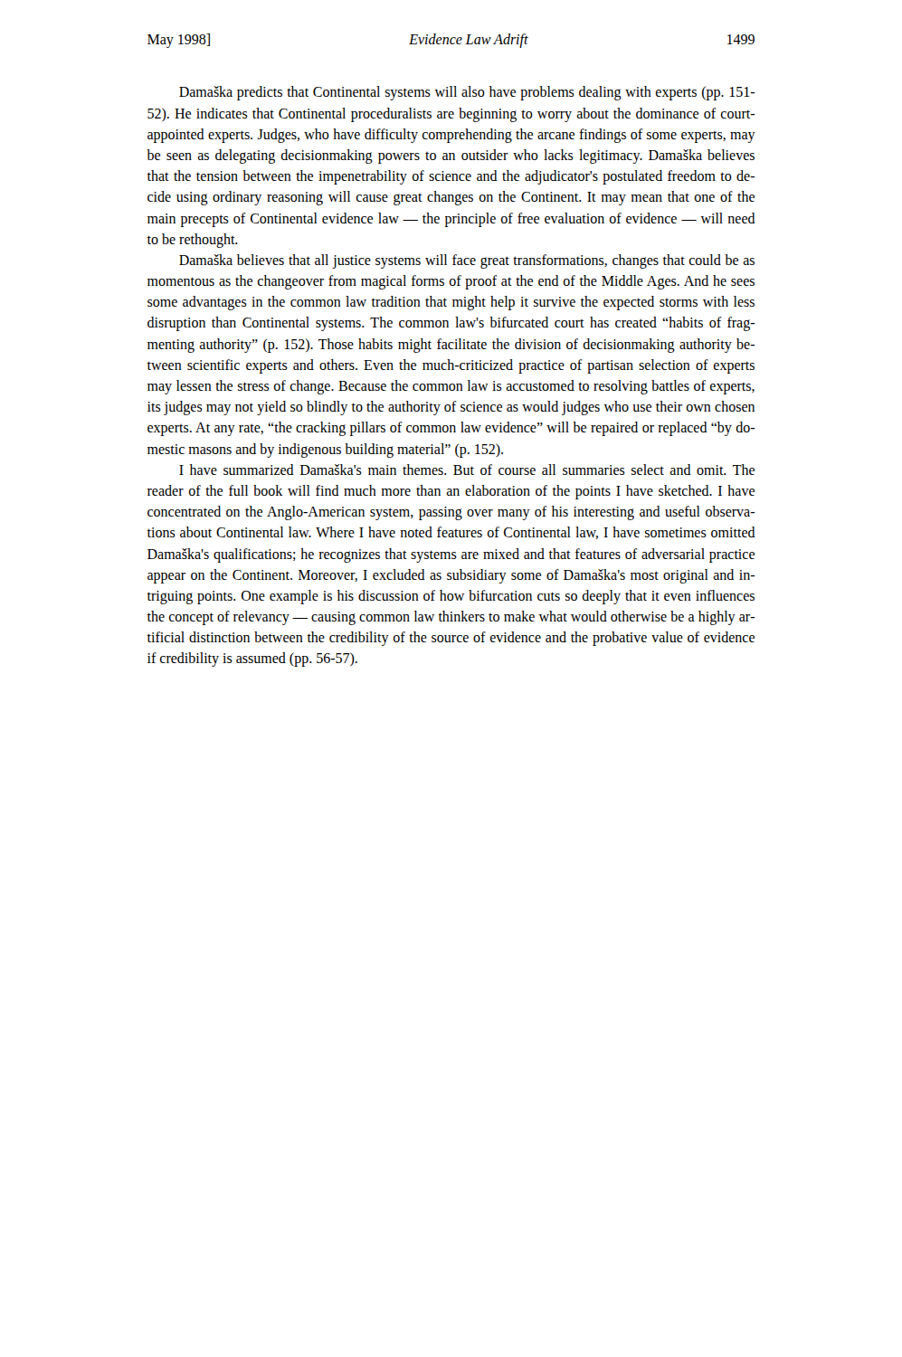May 1998] Evidence Law Adrift 1499
Damaška predicts that Continental systems will also have problems dealing with experts (pp. 151-52). He indicates that Continental proceduralists are beginning to worry about the dominance of court-appointed experts. Judges, who have difficulty comprehending the arcane findings of some experts, may be seen as delegating decisionmaking powers to an outsider who lacks legitimacy. Damaška believes that the tension between the impenetrability of science and the adjudicator's postulated freedom to decide using ordinary reasoning will cause great changes on the Continent. It may mean that one of the main precepts of Continental evidence law — the principle of free evaluation of evidence — will need to be rethought.
Damaška believes that all justice systems will face great transformations, changes that could be as momentous as the changeover from magical forms of proof at the end of the Middle Ages. And he sees some advantages in the common law tradition that might help it survive the expected storms with less disruption than Continental systems. The common law's bifurcated court has created “habits of fragmenting authority” (p. 152). Those habits might facilitate the division of decisionmaking authority between scientific experts and others. Even the much-criticized practice of partisan selection of experts may lessen the stress of change. Because the common law is accustomed to resolving battles of experts, its judges may not yield so blindly to the authority of science as would judges who use their own chosen experts. At any rate, “the cracking pillars of common law evidence” will be repaired or replaced “by domestic masons and by indigenous building material” (p. 152).
I have summarized Damaška's main themes. But of course all summaries select and omit. The reader of the full book will find much more than an elaboration of the points I have sketched. I have concentrated on the Anglo-American system, passing over many of his interesting and useful observations about Continental law. Where I have noted features of Continental law, I have sometimes omitted Damaška's qualifications; he recognizes that systems are mixed and that features of adversarial practice appear on the Continent. Moreover, I excluded as subsidiary some of Damaška's most original and intriguing points. One example is his discussion of how bifurcation cuts so deeply that it even influences the concept of relevancy — causing common law thinkers to make what would otherwise be a highly artificial distinction between the credibility of the source of evidence and the probative value of evidence if credibility is assumed (pp. 56-57).